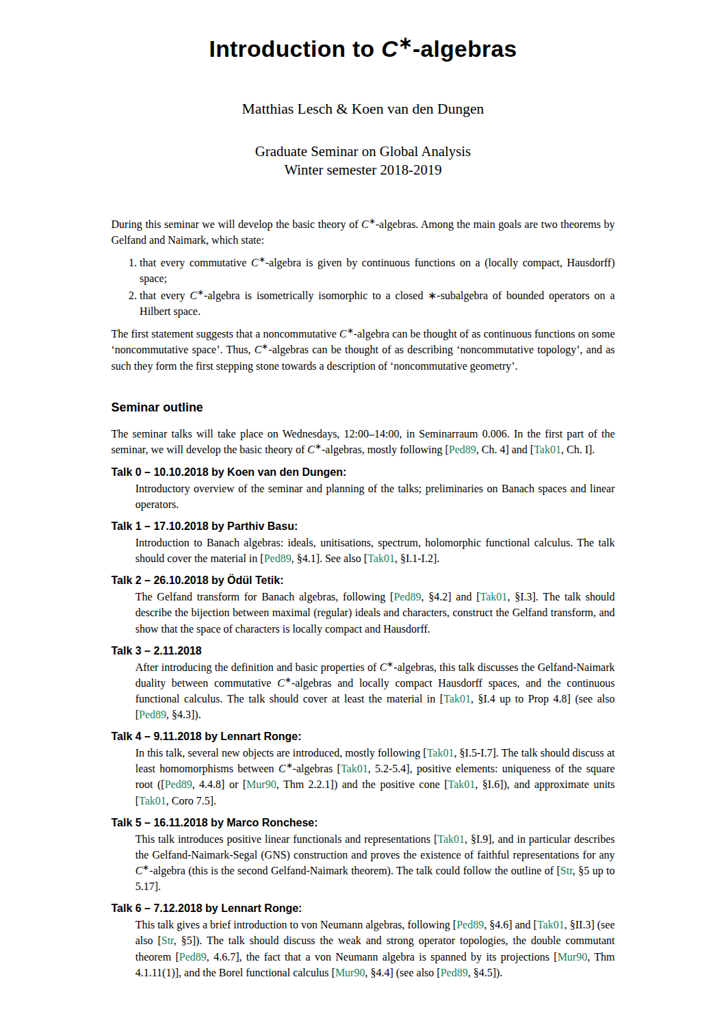Introduction to C∗-algebras
Matthias Lesch & Koen van den Dungen
Graduate Seminar on Global Analysis
Winter semester 2018-2019
During this seminar we will develop the basic theory of C∗-algebras. Among the main goals are two theorems by Gelfand and Naimark, which state:
that every commutative C∗-algebra is given by continuous functions on a (locally compact, Hausdorff) space;
that every C∗-algebra is isometrically isomorphic to a closed ∗-subalgebra of bounded operators on a Hilbert space.
The first statement suggests that a noncommutative C∗-algebra can be thought of as continuous functions on some ‘noncommutative space’. Thus, C∗-algebras can be thought of as describing ‘noncommutative topology’, and as such they form the first stepping stone towards a description of ‘noncommutative geometry’.
Seminar outline
The seminar talks will take place on Wednesdays, 12:00–14:00, in Seminarraum 0.006. In the first part of the seminar, we will develop the basic theory of C∗-algebras, mostly following [Ped89, Ch. 4] and [Tak01, Ch. I].
Talk 0 – 10.10.2018 by Koen van den Dungen:
Introductory overview of the seminar and planning of the talks; preliminaries on Banach spaces and linear operators.
Talk 1 – 17.10.2018 by Parthiv Basu:
Introduction to Banach algebras: ideals, unitisations, spectrum, holomorphic functional calculus. The talk should cover the material in [Ped89, §4.1]. See also [Tak01, §I.1-I.2].
Talk 2 – 26.10.2018 by Ödül Tetik:
The Gelfand transform for Banach algebras, following [Ped89, §4.2] and [Tak01, §I.3]. The talk should describe the bijection between maximal (regular) ideals and characters, construct the Gelfand transform, and show that the space of characters is locally compact and Hausdorff.
Talk 3 – 2.11.2018
After introducing the definition and basic properties of C∗-algebras, this talk discusses the Gelfand-Naimark duality between commutative C∗-algebras and locally compact Hausdorff spaces, and the continuous functional calculus. The talk should cover at least the material in [Tak01, §I.4 up to Prop 4.8] (see also [Ped89, §4.3]).
Talk 4 – 9.11.2018 by Lennart Ronge:
In this talk, several new objects are introduced, mostly following [Tak01, §I.5-I.7]. The talk should discuss at least homomorphisms between C∗-algebras [Tak01, 5.2-5.4], positive elements: uniqueness of the square root ([Ped89, 4.4.8] or [Mur90, Thm 2.2.1]) and the positive cone [Tak01, §I.6]), and approximate units [Tak01, Coro 7.5].
Talk 5 – 16.11.2018 by Marco Ronchese:
This talk introduces positive linear functionals and representations [Tak01, §I.9], and in particular describes the Gelfand-Naimark-Segal (GNS) construction and proves the existence of faithful representations for any C∗-algebra (this is the second Gelfand-Naimark theorem). The talk could follow the outline of [Str, §5 up to 5.17].
Talk 6 – 7.12.2018 by Lennart Ronge:
This talk gives a brief introduction to von Neumann algebras, following [Ped89, §4.6] and [Tak01, §II.3] (see also [Str, §5]). The talk should discuss the weak and strong operator topologies, the double commutant theorem [Ped89, 4.6.7], the fact that a von Neumann algebra is spanned by its projections [Mur90, Thm 4.1.11(1)], and the Borel functional calculus [Mur90, §4.4] (see also [Ped89, §4.5]).